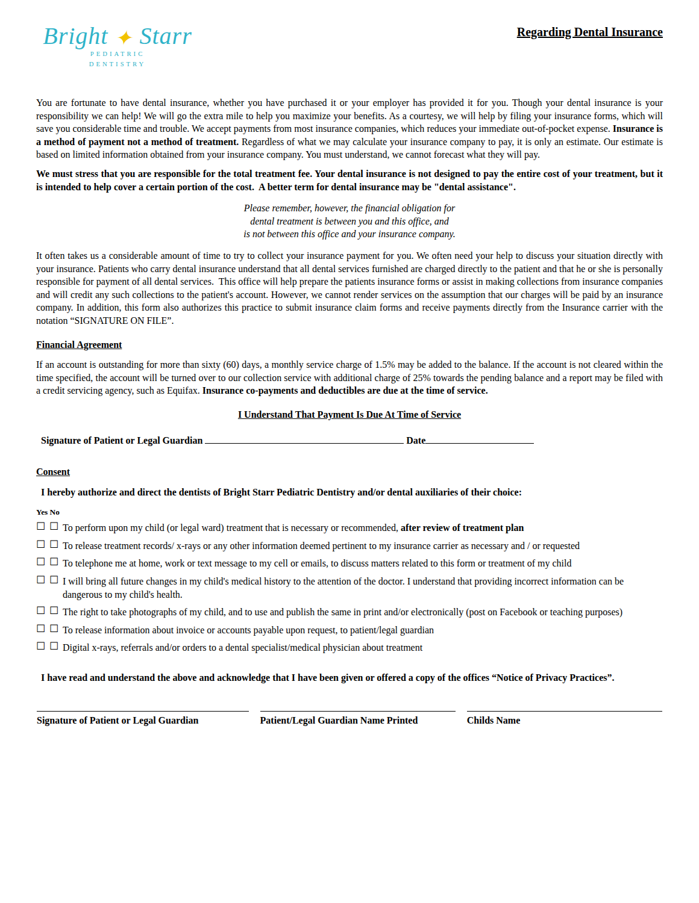Bright ✦ Starr
PEDIATRIC
DENTISTRY
Regarding Dental Insurance
You are fortunate to have dental insurance, whether you have purchased it or your employer has provided it for you. Though your dental insurance is your responsibility we can help! We will go the extra mile to help you maximize your benefits. As a courtesy, we will help by filing your insurance forms, which will save you considerable time and trouble. We accept payments from most insurance companies, which reduces your immediate out-of-pocket expense. Insurance is a method of payment not a method of treatment. Regardless of what we may calculate your insurance company to pay, it is only an estimate. Our estimate is based on limited information obtained from your insurance company. You must understand, we cannot forecast what they will pay.
We must stress that you are responsible for the total treatment fee. Your dental insurance is not designed to pay the entire cost of your treatment, but it is intended to help cover a certain portion of the cost. A better term for dental insurance may be "dental assistance".
Please remember, however, the financial obligation for
dental treatment is between you and this office, and
is not between this office and your insurance company.
It often takes us a considerable amount of time to try to collect your insurance payment for you. We often need your help to discuss your situation directly with your insurance. Patients who carry dental insurance understand that all dental services furnished are charged directly to the patient and that he or she is personally responsible for payment of all dental services. This office will help prepare the patients insurance forms or assist in making collections from insurance companies and will credit any such collections to the patient's account. However, we cannot render services on the assumption that our charges will be paid by an insurance company. In addition, this form also authorizes this practice to submit insurance claim forms and receive payments directly from the Insurance carrier with the notation “SIGNATURE ON FILE”.
Financial Agreement
If an account is outstanding for more than sixty (60) days, a monthly service charge of 1.5% may be added to the balance. If the account is not cleared within the time specified, the account will be turned over to our collection service with additional charge of 25% towards the pending balance and a report may be filed with a credit servicing agency, such as Equifax. Insurance co-payments and deductibles are due at the time of service.
I Understand That Payment Is Due At Time of Service
Signature of Patient or Legal Guardian Date
Consent
I hereby authorize and direct the dentists of Bright Starr Pediatric Dentistry and/or dental auxiliaries of their choice:
Yes No
| ☐ | ☐ | To perform upon my child (or legal ward) treatment that is necessary or recommended, after review of treatment plan |
| ☐ | ☐ | To release treatment records/ x-rays or any other information deemed pertinent to my insurance carrier as necessary and / or requested |
| ☐ | ☐ | To telephone me at home, work or text message to my cell or emails, to discuss matters related to this form or treatment of my child |
| ☐ | ☐ | I will bring all future changes in my child's medical history to the attention of the doctor. I understand that providing incorrect information can be dangerous to my child's health. |
| ☐ | ☐ | The right to take photographs of my child, and to use and publish the same in print and/or electronically (post on Facebook or teaching purposes) |
| ☐ | ☐ | To release information about invoice or accounts payable upon request, to patient/legal guardian |
| ☐ | ☐ | Digital x-rays, referrals and/or orders to a dental specialist/medical physician about treatment |
I have read and understand the above and acknowledge that I have been given or offered a copy of the offices “Notice of Privacy Practices”.
| Signature of Patient or Legal Guardian | Patient/Legal Guardian Name Printed | Childs Name |